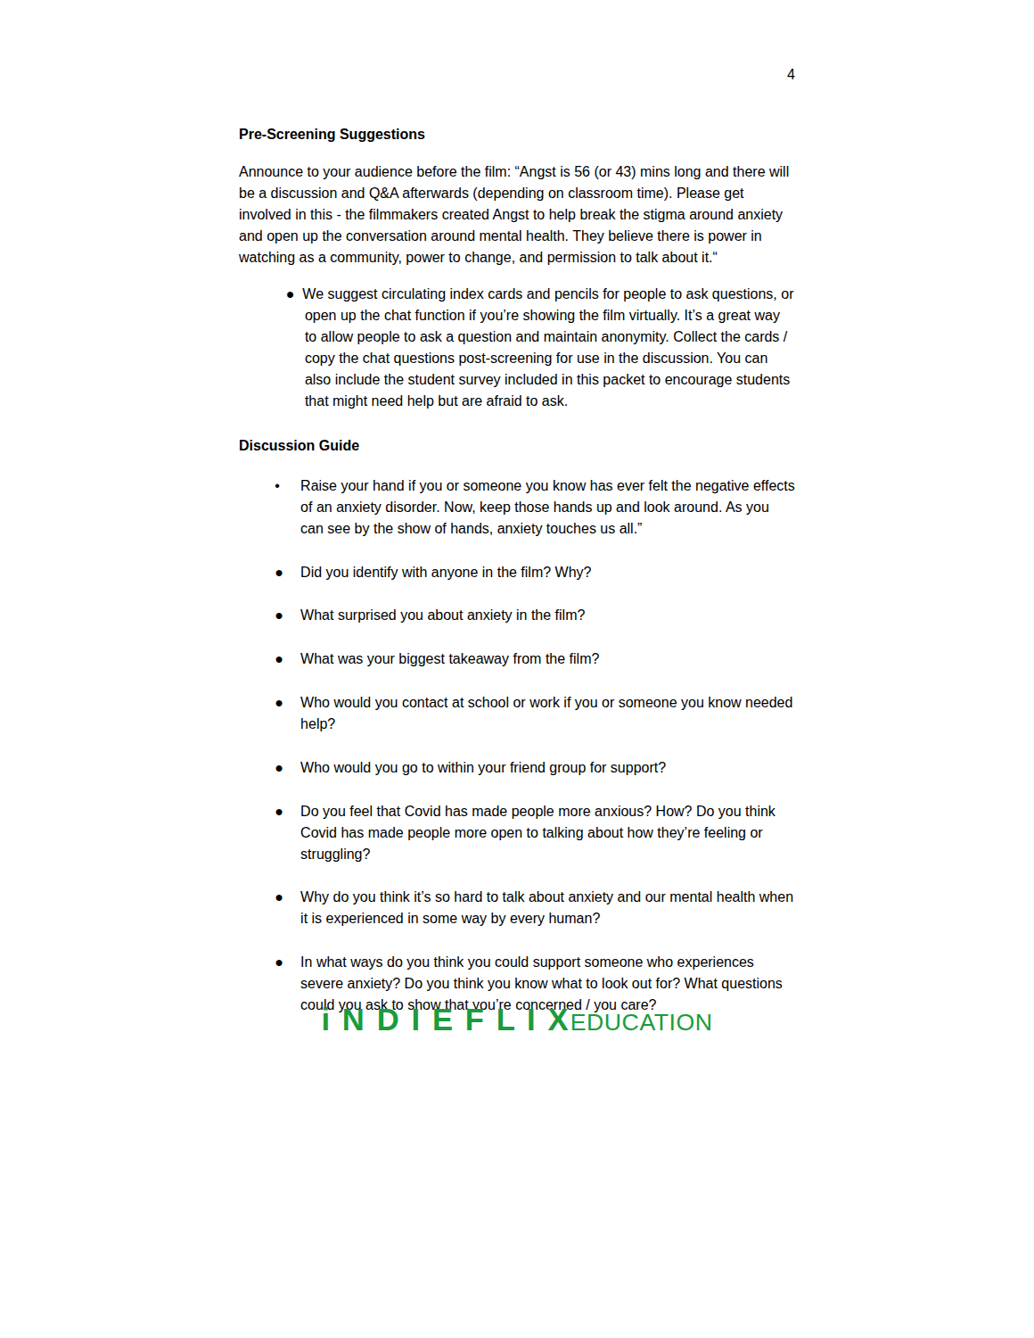4
Pre-Screening Suggestions
Announce to your audience before the film: “Angst is 56 (or 43) mins long and there will be a discussion and Q&A afterwards (depending on classroom time). Please get involved in this - the filmmakers created Angst to help break the stigma around anxiety and open up the conversation around mental health. They believe there is power in watching as a community, power to change, and permission to talk about it.“
● We suggest circulating index cards and pencils for people to ask questions, or open up the chat function if you’re showing the film virtually. It’s a great way to allow people to ask a question and maintain anonymity. Collect the cards / copy the chat questions post-screening for use in the discussion. You can also include the student survey included in this packet to encourage students that might need help but are afraid to ask.
Discussion Guide
•Raise your hand if you or someone you know has ever felt the negative effects of an anxiety disorder. Now, keep those hands up and look around. As you can see by the show of hands, anxiety touches us all.”
●Did you identify with anyone in the film? Why?
●What surprised you about anxiety in the film?
●What was your biggest takeaway from the film?
●Who would you contact at school or work if you or someone you know needed help?
●Who would you go to within your friend group for support?
●Do you feel that Covid has made people more anxious? How? Do you think Covid has made people more open to talking about how they’re feeling or struggling?
●Why do you think it’s so hard to talk about anxiety and our mental health when it is experienced in some way by every human?
●In what ways do you think you could support someone who experiences severe anxiety? Do you think you know what to look out for? What questions could you ask to show that you’re concerned / you care?
i N D I E F L I X EDUCATION